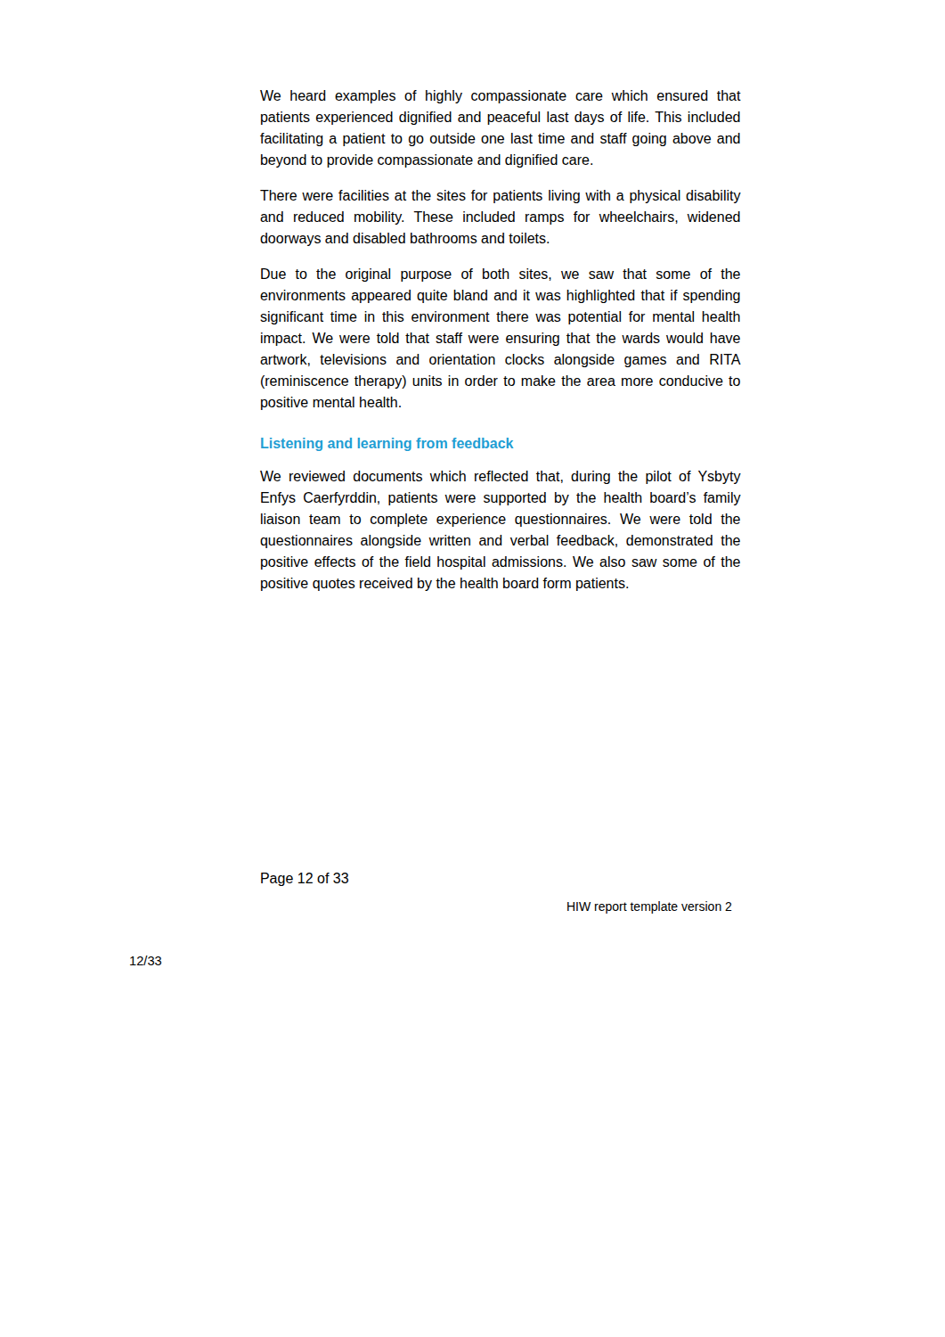We heard examples of highly compassionate care which ensured that patients experienced dignified and peaceful last days of life. This included facilitating a patient to go outside one last time and staff going above and beyond to provide compassionate and dignified care.
There were facilities at the sites for patients living with a physical disability and reduced mobility. These included ramps for wheelchairs, widened doorways and disabled bathrooms and toilets.
Due to the original purpose of both sites, we saw that some of the environments appeared quite bland and it was highlighted that if spending significant time in this environment there was potential for mental health impact. We were told that staff were ensuring that the wards would have artwork, televisions and orientation clocks alongside games and RITA (reminiscence therapy) units in order to make the area more conducive to positive mental health.
Listening and learning from feedback
We reviewed documents which reflected that, during the pilot of Ysbyty Enfys Caerfyrddin, patients were supported by the health board’s family liaison team to complete experience questionnaires. We were told the questionnaires alongside written and verbal feedback, demonstrated the positive effects of the field hospital admissions. We also saw some of the positive quotes received by the health board form patients.
Page 12 of 33
HIW report template version 2
12/33